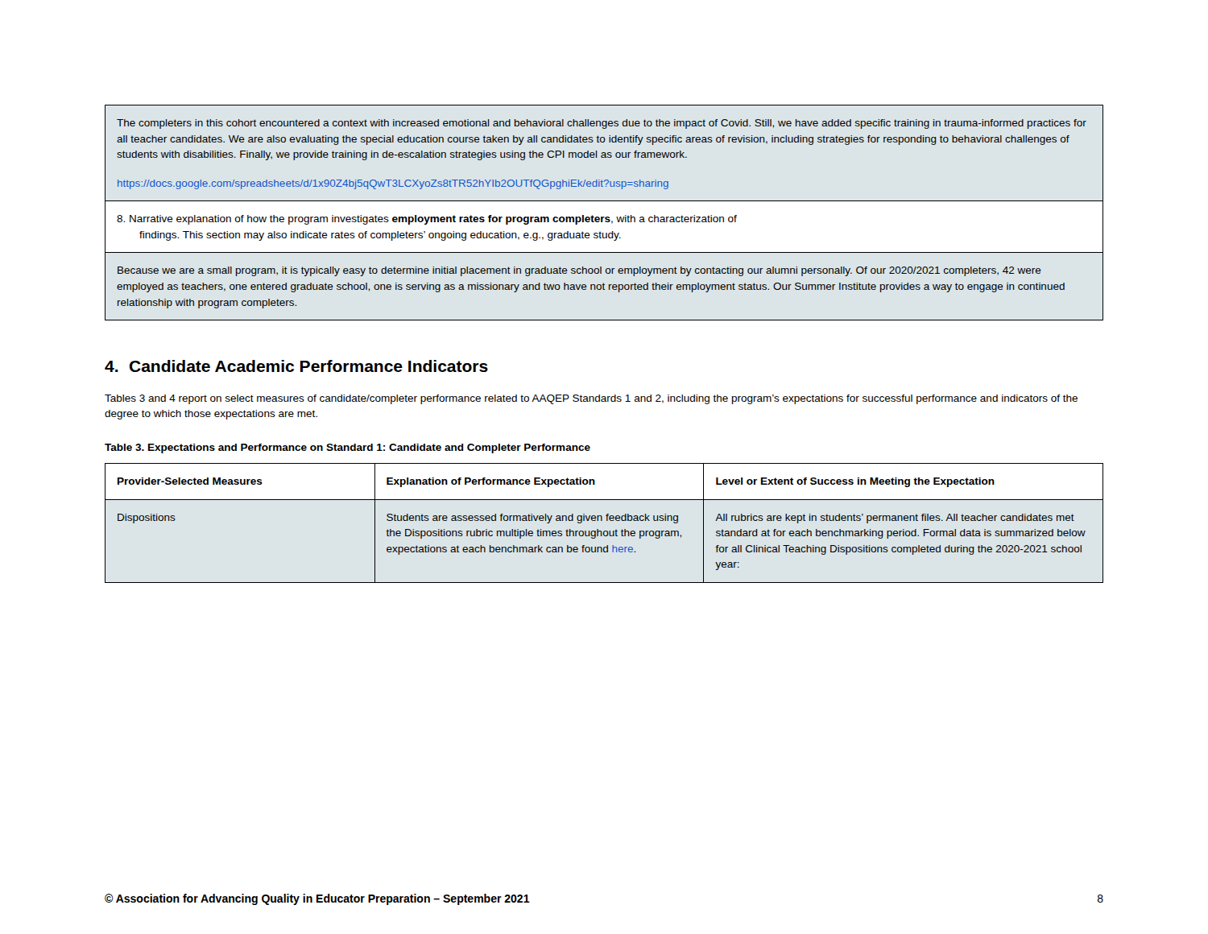| The completers in this cohort encountered a context with increased emotional and behavioral challenges due to the impact of Covid. Still, we have added specific training in trauma-informed practices for all teacher candidates. We are also evaluating the special education course taken by all candidates to identify specific areas of revision, including strategies for responding to behavioral challenges of students with disabilities. Finally, we provide training in de-escalation strategies using the CPI model as our framework. https://docs.google.com/spreadsheets/d/1x90Z4bj5qQwT3LCXyoZs8tTR52hYIb2OUTfQGpghiEk/edit?usp=sharing |
| 8. Narrative explanation of how the program investigates employment rates for program completers , with a characterization of findings. This section may also indicate rates of completers’ ongoing education, e.g., graduate study. |
| Because we are a small program, it is typically easy to determine initial placement in graduate school or employment by contacting our alumni personally. Of our 2020/2021 completers, 42 were employed as teachers, one entered graduate school, one is serving as a missionary and two have not reported their employment status. Our Summer Institute provides a way to engage in continued relationship with program completers. |
4. Candidate Academic Performance Indicators
Tables 3 and 4 report on select measures of candidate/completer performance related to AAQEP Standards 1 and 2, including the program’s expectations for successful performance and indicators of the degree to which those expectations are met.
Table 3. Expectations and Performance on Standard 1: Candidate and Completer Performance
| Provider-Selected Measures | Explanation of Performance Expectation | Level or Extent of Success in Meeting the Expectation |
| --- | --- | --- |
| Dispositions | Students are assessed formatively and given feedback using the Dispositions rubric multiple times throughout the program, expectations at each benchmark can be found here . | All rubrics are kept in students’ permanent files. All teacher candidates met standard at for each benchmarking period. Formal data is summarized below for all Clinical Teaching Dispositions completed during the 2020-2021 school year: |
© Association for Advancing Quality in Educator Preparation – September 2021
8